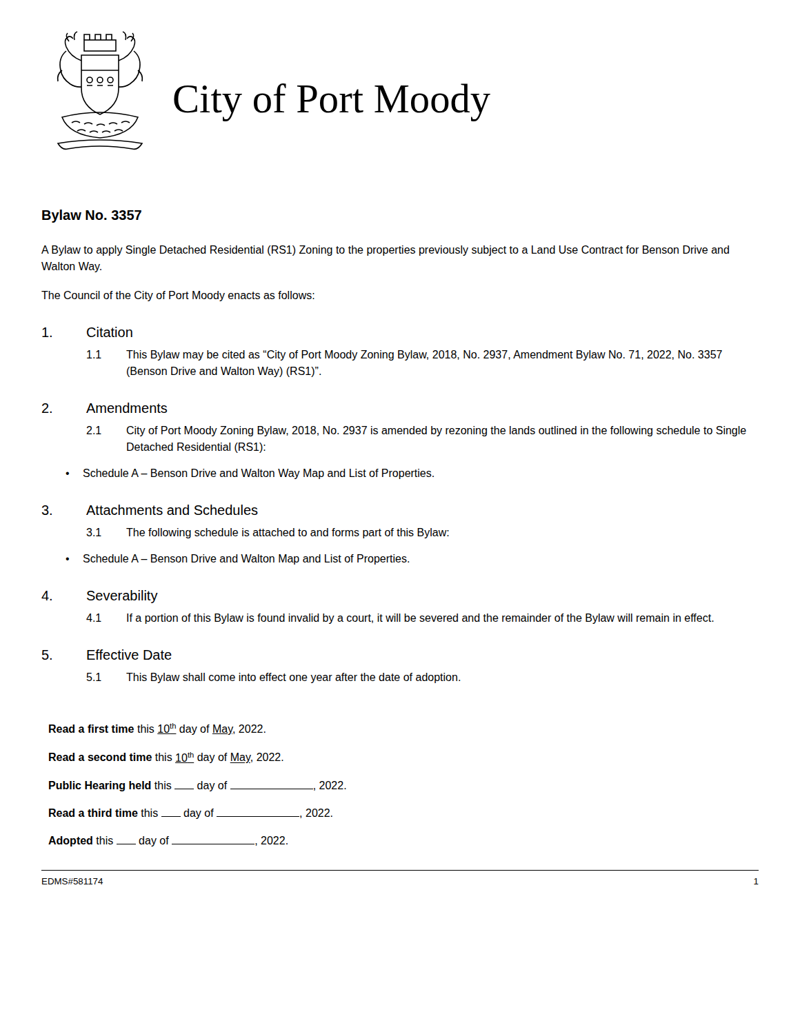City of Port Moody
Bylaw No. 3357
A Bylaw to apply Single Detached Residential (RS1) Zoning to the properties previously subject to a Land Use Contract for Benson Drive and Walton Way.
The Council of the City of Port Moody enacts as follows:
1.
Citation
1.1
This Bylaw may be cited as “City of Port Moody Zoning Bylaw, 2018, No. 2937, Amendment Bylaw No. 71, 2022, No. 3357 (Benson Drive and Walton Way) (RS1)”.
2.
Amendments
2.1
City of Port Moody Zoning Bylaw, 2018, No. 2937 is amended by rezoning the lands outlined in the following schedule to Single Detached Residential (RS1):
Schedule A – Benson Drive and Walton Way Map and List of Properties.
3.
Attachments and Schedules
3.1
The following schedule is attached to and forms part of this Bylaw:
Schedule A – Benson Drive and Walton Map and List of Properties.
4.
Severability
4.1
If a portion of this Bylaw is found invalid by a court, it will be severed and the remainder of the Bylaw will remain in effect.
5.
Effective Date
5.1
This Bylaw shall come into effect one year after the date of adoption.
Read a first time this 10th day of May, 2022.
Read a second time this 10th day of May, 2022.
Public Hearing held this day of , 2022.
Read a third time this day of , 2022.
Adopted this day of , 2022.
EDMS#581174 1